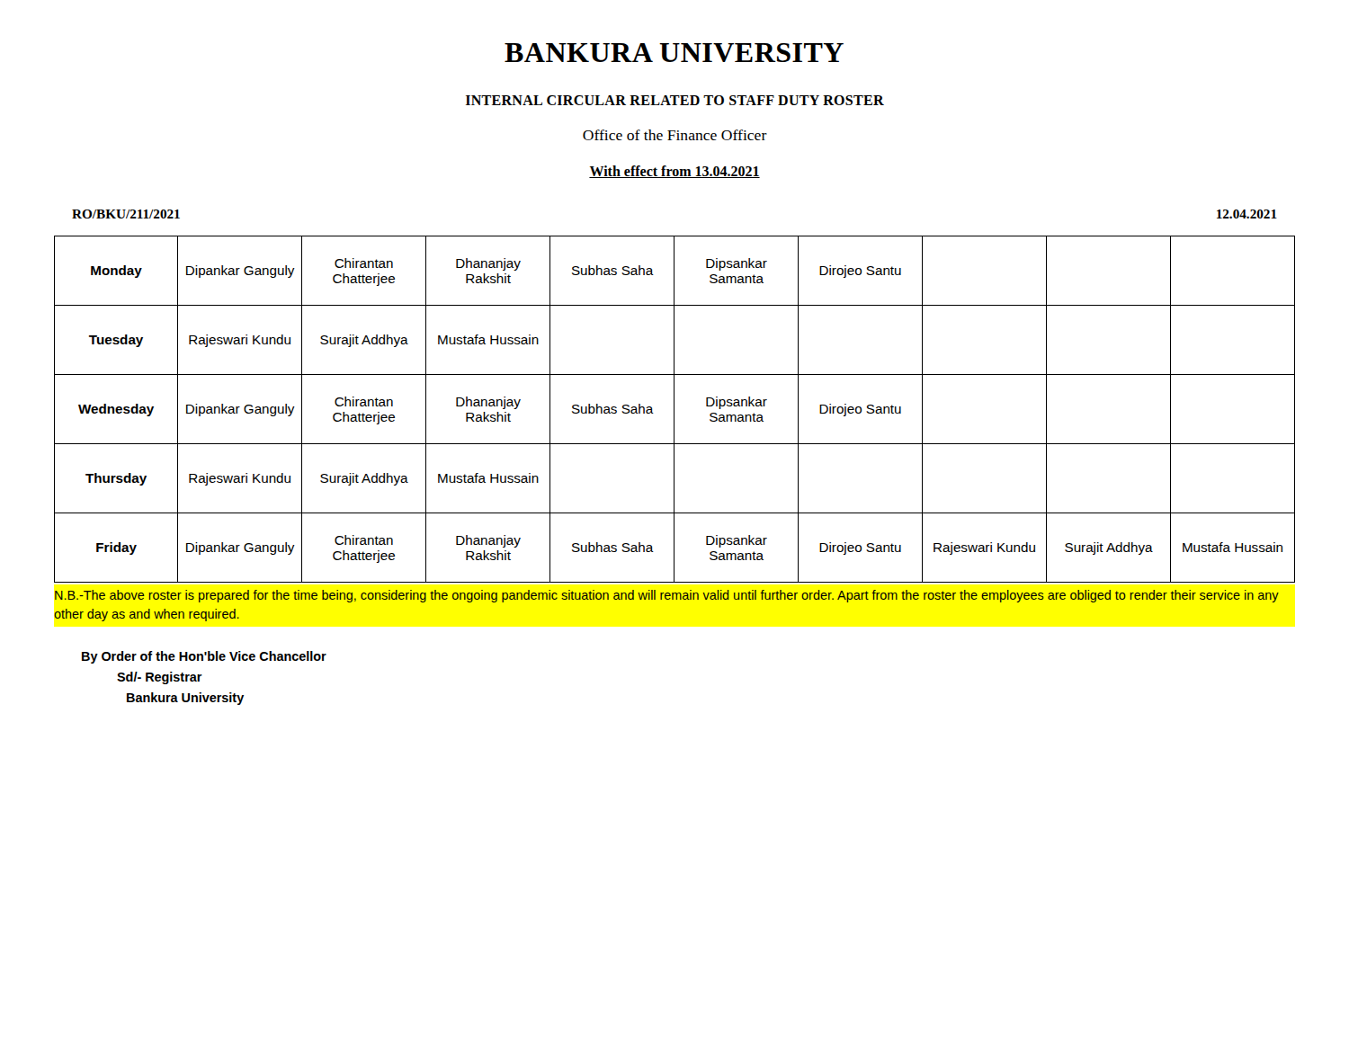BANKURA UNIVERSITY
INTERNAL CIRCULAR RELATED TO STAFF DUTY ROSTER
Office of the Finance Officer
With effect from 13.04.2021
RO/BKU/211/2021 12.04.2021
| Monday | Dipankar Ganguly | Chirantan Chatterjee | Dhananjay Rakshit | Subhas Saha | Dipsankar Samanta | Dirojeo Santu | | | |
| Tuesday | Rajeswari Kundu | Surajit Addhya | Mustafa Hussain | | | | | | |
| Wednesday | Dipankar Ganguly | Chirantan Chatterjee | Dhananjay Rakshit | Subhas Saha | Dipsankar Samanta | Dirojeo Santu | | | |
| Thursday | Rajeswari Kundu | Surajit Addhya | Mustafa Hussain | | | | | | |
| Friday | Dipankar Ganguly | Chirantan Chatterjee | Dhananjay Rakshit | Subhas Saha | Dipsankar Samanta | Dirojeo Santu | Rajeswari Kundu | Surajit Addhya | Mustafa Hussain |
N.B.-The above roster is prepared for the time being, considering the ongoing pandemic situation and will remain valid until further order. Apart from the roster the employees are obliged to render their service in any other day as and when required.
By Order of the Hon'ble Vice Chancellor
Sd/- Registrar
Bankura University